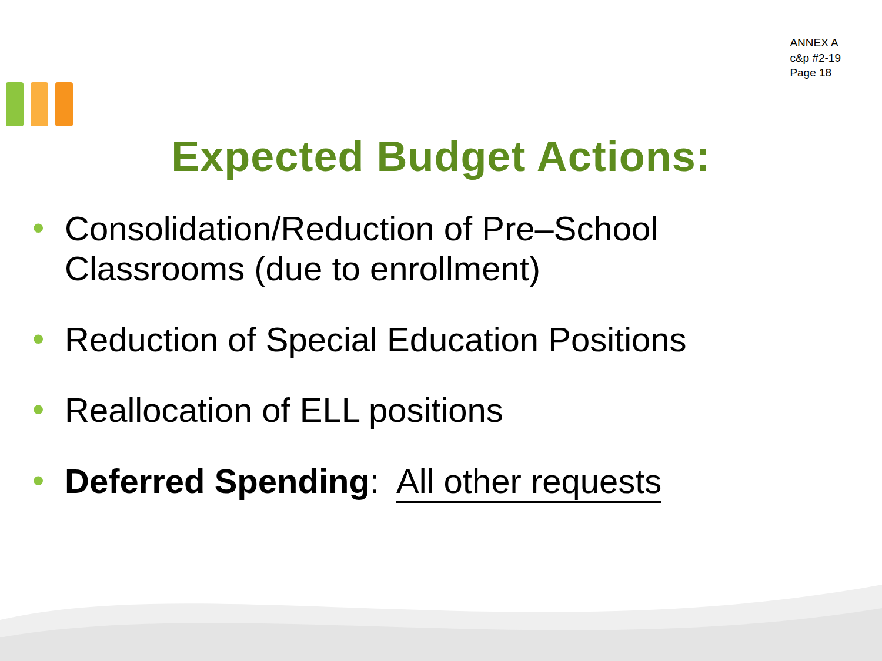ANNEX A
c&p #2-19
Page 18
Expected Budget Actions:
Consolidation/Reduction of Pre–School Classrooms (due to enrollment)
Reduction of Special Education Positions
Reallocation of ELL positions
Deferred Spending: All other requests